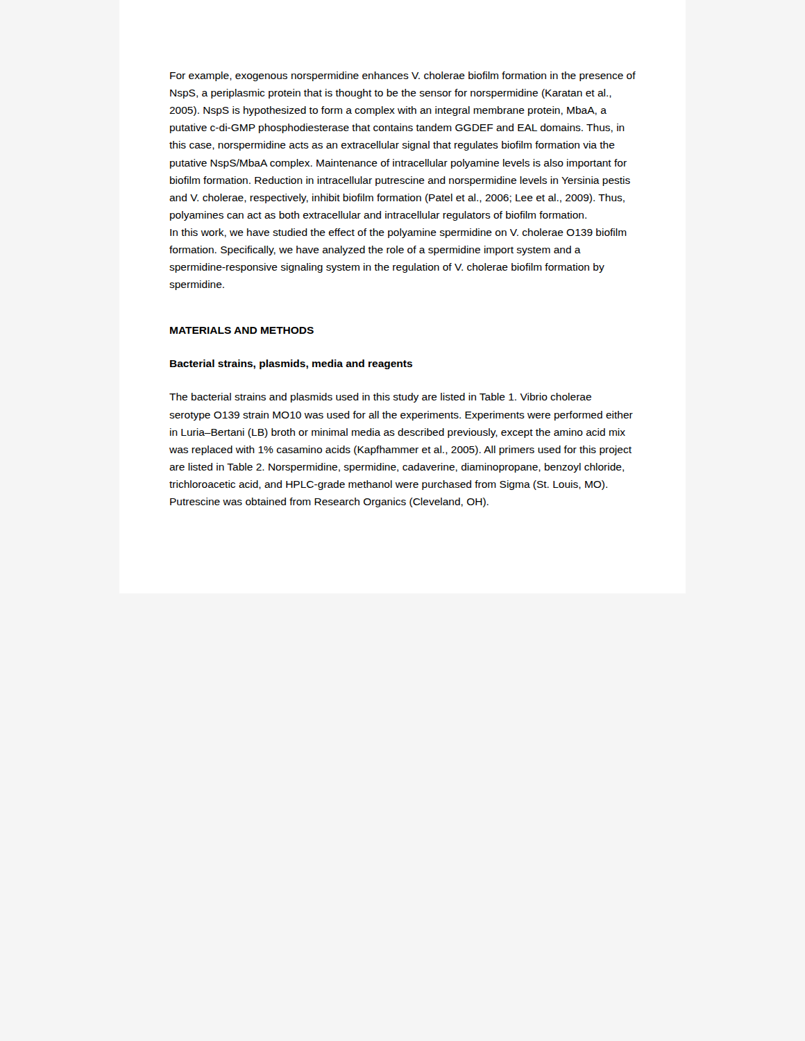For example, exogenous norspermidine enhances V. cholerae biofilm formation in the presence of NspS, a periplasmic protein that is thought to be the sensor for norspermidine (Karatan et al., 2005). NspS is hypothesized to form a complex with an integral membrane protein, MbaA, a putative c-di-GMP phosphodiesterase that contains tandem GGDEF and EAL domains. Thus, in this case, norspermidine acts as an extracellular signal that regulates biofilm formation via the putative NspS/MbaA complex. Maintenance of intracellular polyamine levels is also important for biofilm formation. Reduction in intracellular putrescine and norspermidine levels in Yersinia pestis and V. cholerae, respectively, inhibit biofilm formation (Patel et al., 2006; Lee et al., 2009). Thus, polyamines can act as both extracellular and intracellular regulators of biofilm formation.
In this work, we have studied the effect of the polyamine spermidine on V. cholerae O139 biofilm formation. Specifically, we have analyzed the role of a spermidine import system and a spermidine-responsive signaling system in the regulation of V. cholerae biofilm formation by spermidine.
MATERIALS AND METHODS
Bacterial strains, plasmids, media and reagents
The bacterial strains and plasmids used in this study are listed in Table 1. Vibrio cholerae serotype O139 strain MO10 was used for all the experiments. Experiments were performed either in Luria–Bertani (LB) broth or minimal media as described previously, except the amino acid mix was replaced with 1% casamino acids (Kapfhammer et al., 2005). All primers used for this project are listed in Table 2. Norspermidine, spermidine, cadaverine, diaminopropane, benzoyl chloride, trichloroacetic acid, and HPLC-grade methanol were purchased from Sigma (St. Louis, MO). Putrescine was obtained from Research Organics (Cleveland, OH).